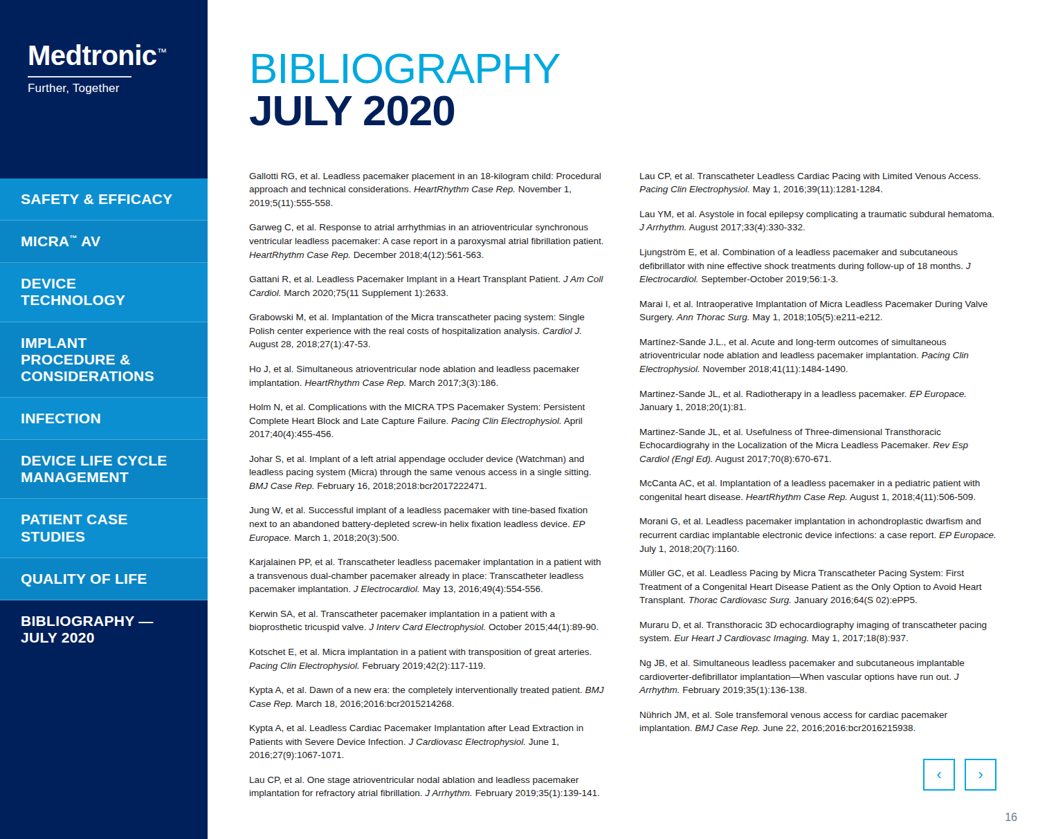Medtronic™
Further, Together
SAFETY & EFFICACY MICRA™ AV DEVICE
TECHNOLOGY IMPLANT
PROCEDURE &
CONSIDERATIONS INFECTION DEVICE LIFE CYCLE
MANAGEMENT PATIENT CASE
STUDIES QUALITY OF LIFE BIBLIOGRAPHY —
JULY 2020
BIBLIOGRAPHY JULY 2020
Gallotti RG, et al. Leadless pacemaker placement in an 18-kilogram child: Procedural approach and technical considerations. HeartRhythm Case Rep. November 1, 2019;5(11):555-558.
Garweg C, et al. Response to atrial arrhythmias in an atrioventricular synchronous ventricular leadless pacemaker: A case report in a paroxysmal atrial fibrillation patient. HeartRhythm Case Rep. December 2018;4(12):561-563.
Gattani R, et al. Leadless Pacemaker Implant in a Heart Transplant Patient. J Am Coll Cardiol. March 2020;75(11 Supplement 1):2633.
Grabowski M, et al. Implantation of the Micra transcatheter pacing system: Single Polish center experience with the real costs of hospitalization analysis. Cardiol J. August 28, 2018;27(1):47-53.
Ho J, et al. Simultaneous atrioventricular node ablation and leadless pacemaker implantation. HeartRhythm Case Rep. March 2017;3(3):186.
Holm N, et al. Complications with the MICRA TPS Pacemaker System: Persistent Complete Heart Block and Late Capture Failure. Pacing Clin Electrophysiol. April 2017;40(4):455-456.
Johar S, et al. Implant of a left atrial appendage occluder device (Watchman) and leadless pacing system (Micra) through the same venous access in a single sitting. BMJ Case Rep. February 16, 2018;2018:bcr2017222471.
Jung W, et al. Successful implant of a leadless pacemaker with tine-based fixation next to an abandoned battery-depleted screw-in helix fixation leadless device. EP Europace. March 1, 2018;20(3):500.
Karjalainen PP, et al. Transcatheter leadless pacemaker implantation in a patient with a transvenous dual-chamber pacemaker already in place: Transcatheter leadless pacemaker implantation. J Electrocardiol. May 13, 2016;49(4):554-556.
Kerwin SA, et al. Transcatheter pacemaker implantation in a patient with a bioprosthetic tricuspid valve. J Interv Card Electrophysiol. October 2015;44(1):89-90.
Kotschet E, et al. Micra implantation in a patient with transposition of great arteries. Pacing Clin Electrophysiol. February 2019;42(2):117-119.
Kypta A, et al. Dawn of a new era: the completely interventionally treated patient. BMJ Case Rep. March 18, 2016;2016:bcr2015214268.
Kypta A, et al. Leadless Cardiac Pacemaker Implantation after Lead Extraction in Patients with Severe Device Infection. J Cardiovasc Electrophysiol. June 1, 2016;27(9):1067-1071.
Lau CP, et al. One stage atrioventricular nodal ablation and leadless pacemaker implantation for refractory atrial fibrillation. J Arrhythm. February 2019;35(1):139-141.
Lau CP, et al. Transcatheter Leadless Cardiac Pacing with Limited Venous Access. Pacing Clin Electrophysiol. May 1, 2016;39(11):1281-1284.
Lau YM, et al. Asystole in focal epilepsy complicating a traumatic subdural hematoma. J Arrhythm. August 2017;33(4):330-332.
Ljungström E, et al. Combination of a leadless pacemaker and subcutaneous defibrillator with nine effective shock treatments during follow-up of 18 months. J Electrocardiol. September-October 2019;56:1-3.
Marai I, et al. Intraoperative Implantation of Micra Leadless Pacemaker During Valve Surgery. Ann Thorac Surg. May 1, 2018;105(5):e211-e212.
Martínez-Sande J.L., et al. Acute and long-term outcomes of simultaneous atrioventricular node ablation and leadless pacemaker implantation. Pacing Clin Electrophysiol. November 2018;41(11):1484-1490.
Martinez-Sande JL, et al. Radiotherapy in a leadless pacemaker. EP Europace. January 1, 2018;20(1):81.
Martinez-Sande JL, et al. Usefulness of Three-dimensional Transthoracic Echocardiograhy in the Localization of the Micra Leadless Pacemaker. Rev Esp Cardiol (Engl Ed). August 2017;70(8):670-671.
McCanta AC, et al. Implantation of a leadless pacemaker in a pediatric patient with congenital heart disease. HeartRhythm Case Rep. August 1, 2018;4(11):506-509.
Morani G, et al. Leadless pacemaker implantation in achondroplastic dwarfism and recurrent cardiac implantable electronic device infections: a case report. EP Europace. July 1, 2018;20(7):1160.
Müller GC, et al. Leadless Pacing by Micra Transcatheter Pacing System: First Treatment of a Congenital Heart Disease Patient as the Only Option to Avoid Heart Transplant. Thorac Cardiovasc Surg. January 2016;64(S 02):ePP5.
Muraru D, et al. Transthoracic 3D echocardiography imaging of transcatheter pacing system. Eur Heart J Cardiovasc Imaging. May 1, 2017;18(8):937.
Ng JB, et al. Simultaneous leadless pacemaker and subcutaneous implantable cardioverter-defibrillator implantation—When vascular options have run out. J Arrhythm. February 2019;35(1):136-138.
Nührich JM, et al. Sole transfemoral venous access for cardiac pacemaker implantation. BMJ Case Rep. June 22, 2016;2016:bcr2016215938.
‹ ›
16